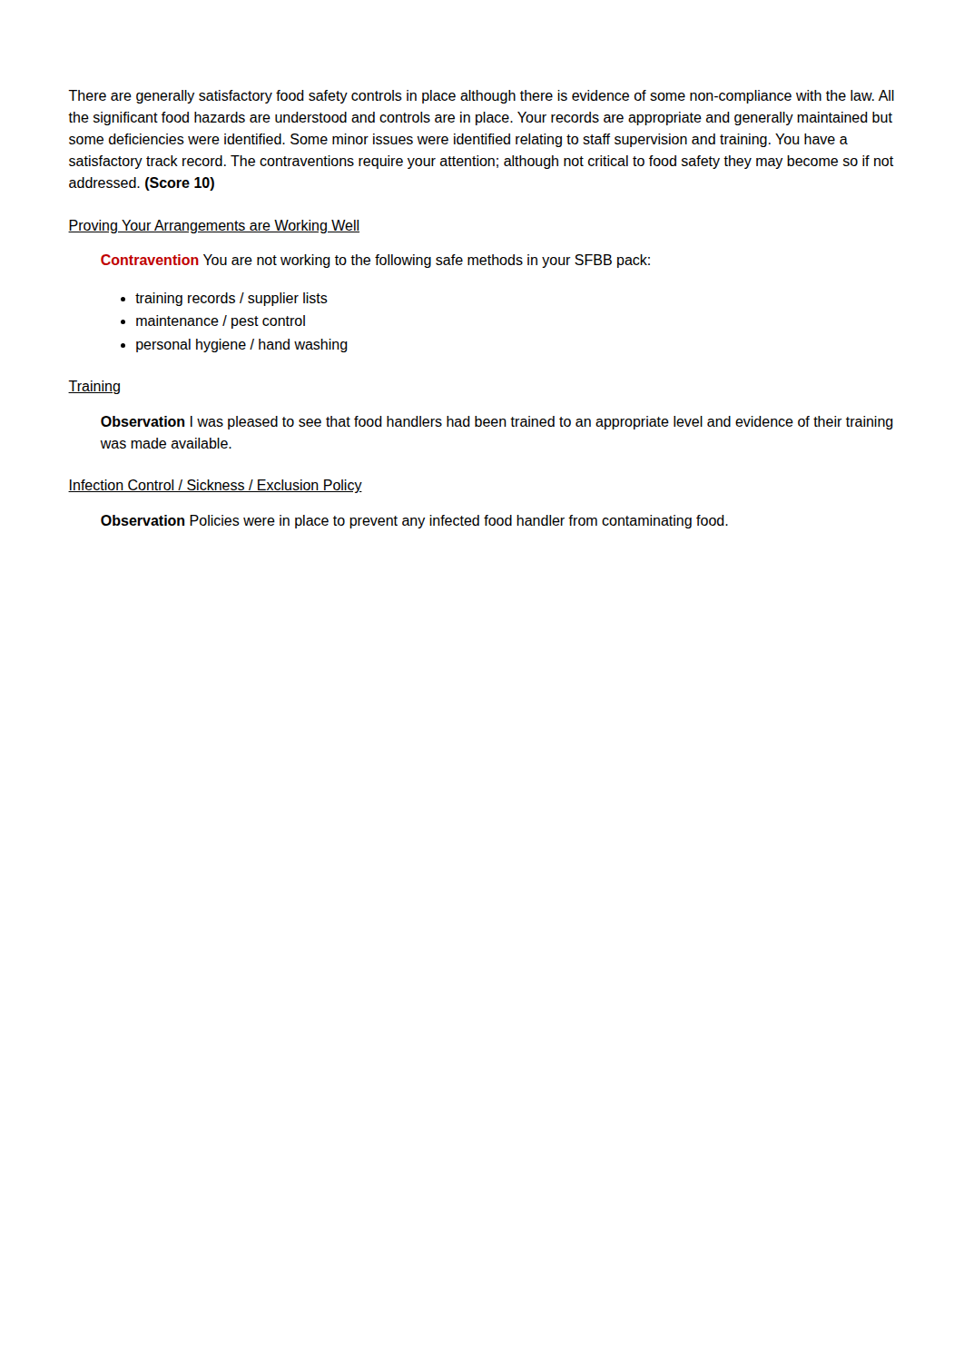There are generally satisfactory food safety controls in place although there is evidence of some non-compliance with the law. All the significant food hazards are understood and controls are in place. Your records are appropriate and generally maintained but some deficiencies were identified. Some minor issues were identified relating to staff supervision and training. You have a satisfactory track record. The contraventions require your attention; although not critical to food safety they may become so if not addressed. (Score 10)
Proving Your Arrangements are Working Well
Contravention You are not working to the following safe methods in your SFBB pack:
training records / supplier lists
maintenance / pest control
personal hygiene / hand washing
Training
Observation I was pleased to see that food handlers had been trained to an appropriate level and evidence of their training was made available.
Infection Control / Sickness / Exclusion Policy
Observation Policies were in place to prevent any infected food handler from contaminating food.